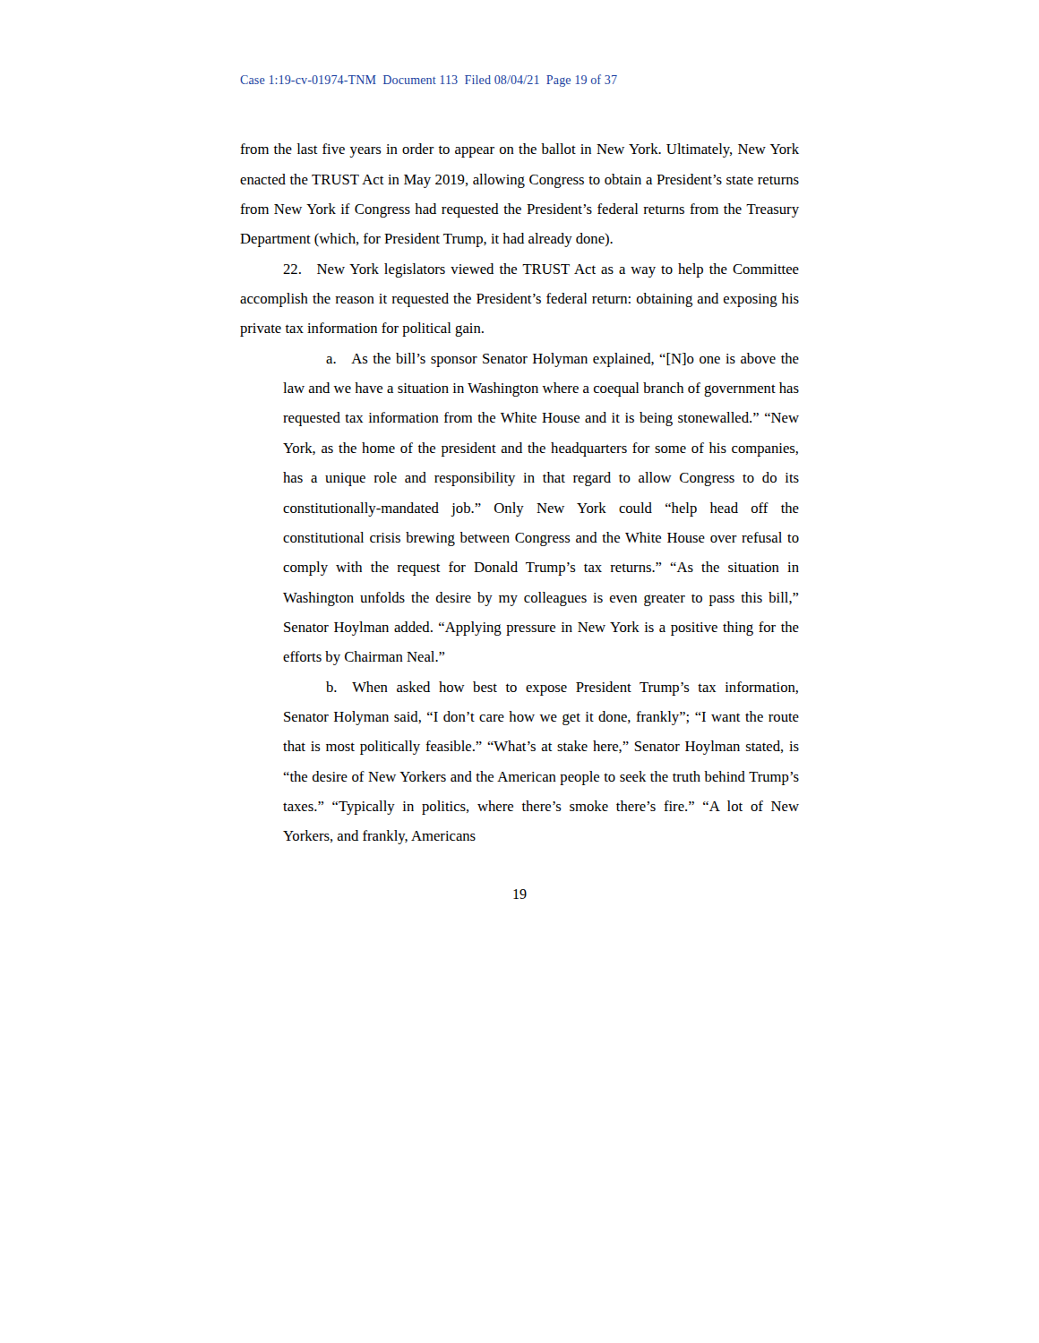Case 1:19-cv-01974-TNM Document 113 Filed 08/04/21 Page 19 of 37
from the last five years in order to appear on the ballot in New York. Ultimately, New York enacted the TRUST Act in May 2019, allowing Congress to obtain a President’s state returns from New York if Congress had requested the President’s federal returns from the Treasury Department (which, for President Trump, it had already done).
22. New York legislators viewed the TRUST Act as a way to help the Committee accomplish the reason it requested the President’s federal return: obtaining and exposing his private tax information for political gain.
a. As the bill’s sponsor Senator Holyman explained, “[N]o one is above the law and we have a situation in Washington where a coequal branch of government has requested tax information from the White House and it is being stonewalled.” “New York, as the home of the president and the headquarters for some of his companies, has a unique role and responsibility in that regard to allow Congress to do its constitutionally-mandated job.” Only New York could “help head off the constitutional crisis brewing between Congress and the White House over refusal to comply with the request for Donald Trump’s tax returns.” “As the situation in Washington unfolds the desire by my colleagues is even greater to pass this bill,” Senator Hoylman added. “Applying pressure in New York is a positive thing for the efforts by Chairman Neal.”
b. When asked how best to expose President Trump’s tax information, Senator Holyman said, “I don’t care how we get it done, frankly”; “I want the route that is most politically feasible.” “What’s at stake here,” Senator Hoylman stated, is “the desire of New Yorkers and the American people to seek the truth behind Trump’s taxes.” “Typically in politics, where there’s smoke there’s fire.” “A lot of New Yorkers, and frankly, Americans
19